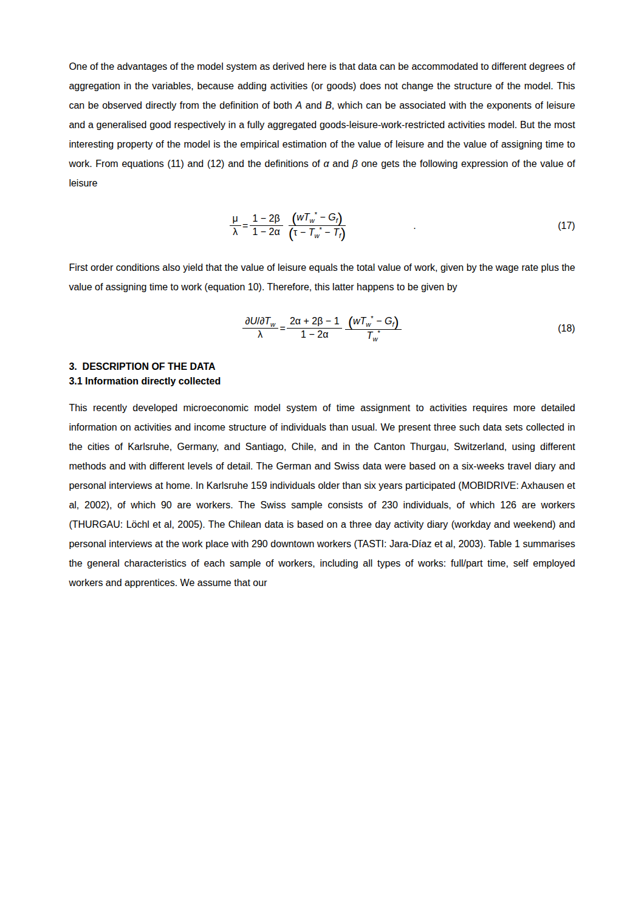One of the advantages of the model system as derived here is that data can be accommodated to different degrees of aggregation in the variables, because adding activities (or goods) does not change the structure of the model. This can be observed directly from the definition of both A and B, which can be associated with the exponents of leisure and a generalised good respectively in a fully aggregated goods-leisure-work-restricted activities model. But the most interesting property of the model is the empirical estimation of the value of leisure and the value of assigning time to work. From equations (11) and (12) and the definitions of α and β one gets the following expression of the value of leisure
μ λ = 1 − 2β 1 − 2α (wTw* − Gf) (τ − Tw* − Tf) .
(17)
First order conditions also yield that the value of leisure equals the total value of work, given by the wage rate plus the value of assigning time to work (equation 10). Therefore, this latter happens to be given by
∂U/∂Tw λ = 2α + 2β − 1 1 − 2α (wTw* − Gf) Tw*
(18)
3. DESCRIPTION OF THE DATA
3.1 Information directly collected
This recently developed microeconomic model system of time assignment to activities requires more detailed information on activities and income structure of individuals than usual. We present three such data sets collected in the cities of Karlsruhe, Germany, and Santiago, Chile, and in the Canton Thurgau, Switzerland, using different methods and with different levels of detail. The German and Swiss data were based on a six-weeks travel diary and personal interviews at home. In Karlsruhe 159 individuals older than six years participated (MOBIDRIVE: Axhausen et al, 2002), of which 90 are workers. The Swiss sample consists of 230 individuals, of which 126 are workers (THURGAU: Löchl et al, 2005). The Chilean data is based on a three day activity diary (workday and weekend) and personal interviews at the work place with 290 downtown workers (TASTI: Jara-Díaz et al, 2003). Table 1 summarises the general characteristics of each sample of workers, including all types of works: full/part time, self employed workers and apprentices. We assume that our